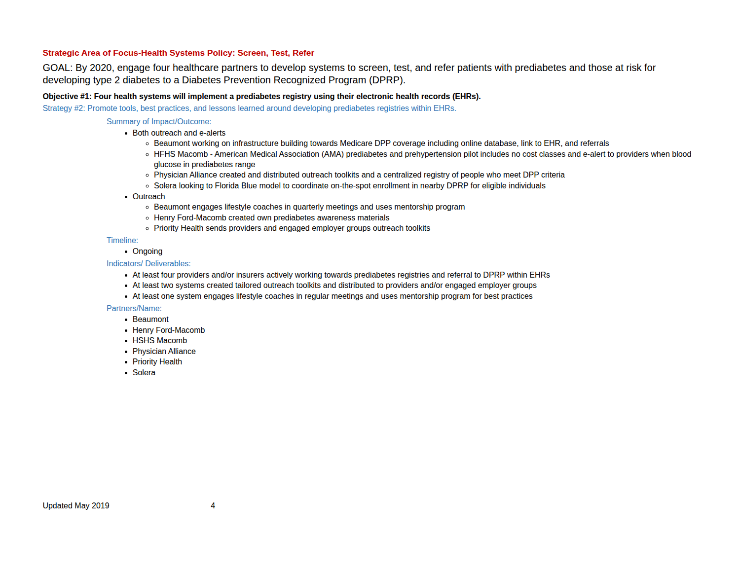Strategic Area of Focus-Health Systems Policy: Screen, Test, Refer
GOAL: By 2020, engage four healthcare partners to develop systems to screen, test, and refer patients with prediabetes and those at risk for developing type 2 diabetes to a Diabetes Prevention Recognized Program (DPRP).
Objective #1: Four health systems will implement a prediabetes registry using their electronic health records (EHRs).
Strategy #2: Promote tools, best practices, and lessons learned around developing prediabetes registries within EHRs.
Summary of Impact/Outcome:
Both outreach and e-alerts
Beaumont working on infrastructure building towards Medicare DPP coverage including online database, link to EHR, and referrals
HFHS Macomb - American Medical Association (AMA) prediabetes and prehypertension pilot includes no cost classes and e-alert to providers when blood glucose in prediabetes range
Physician Alliance created and distributed outreach toolkits and a centralized registry of people who meet DPP criteria
Solera looking to Florida Blue model to coordinate on-the-spot enrollment in nearby DPRP for eligible individuals
Outreach
Beaumont engages lifestyle coaches in quarterly meetings and uses mentorship program
Henry Ford-Macomb created own prediabetes awareness materials
Priority Health sends providers and engaged employer groups outreach toolkits
Timeline:
Ongoing
Indicators/ Deliverables:
At least four providers and/or insurers actively working towards prediabetes registries and referral to DPRP within EHRs
At least two systems created tailored outreach toolkits and distributed to providers and/or engaged employer groups
At least one system engages lifestyle coaches in regular meetings and uses mentorship program for best practices
Partners/Name:
Beaumont
Henry Ford-Macomb
HSHS Macomb
Physician Alliance
Priority Health
Solera
Updated May 2019 4